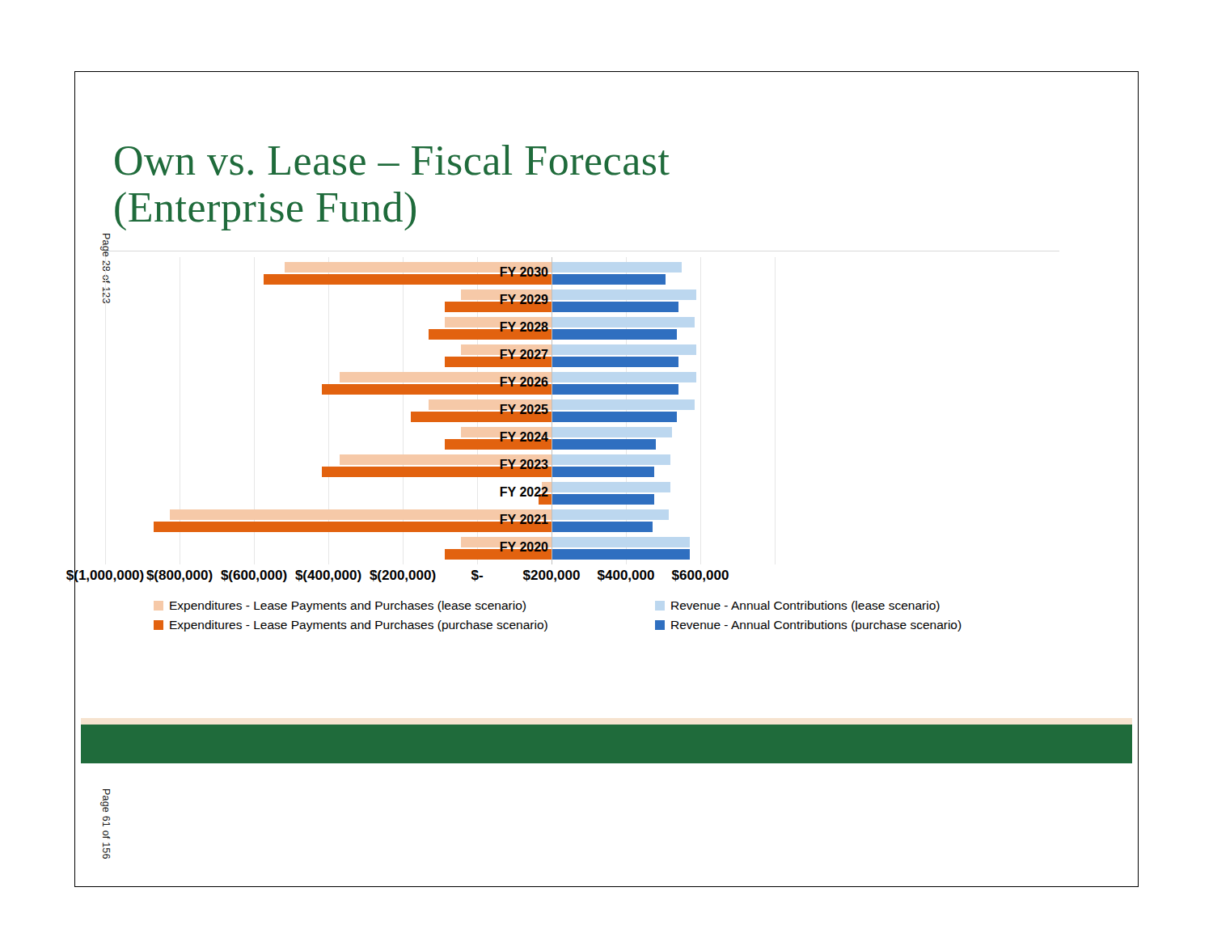Page 28 of 123
Page 61 of 156
Own vs. Lease – Fiscal Forecast
(Enterprise Fund)
FY 2030
FY 2029
FY 2028
FY 2027
FY 2026
FY 2025
FY 2024
FY 2023
FY 2022
FY 2021
FY 2020
$(1,000,000)
$(800,000)
$(600,000)
$(400,000)
$(200,000)
$-
$200,000
$400,000
$600,000
Expenditures - Lease Payments and Purchases (lease scenario)
Revenue - Annual Contributions (lease scenario)
Expenditures - Lease Payments and Purchases (purchase scenario)
Revenue - Annual Contributions (purchase scenario)